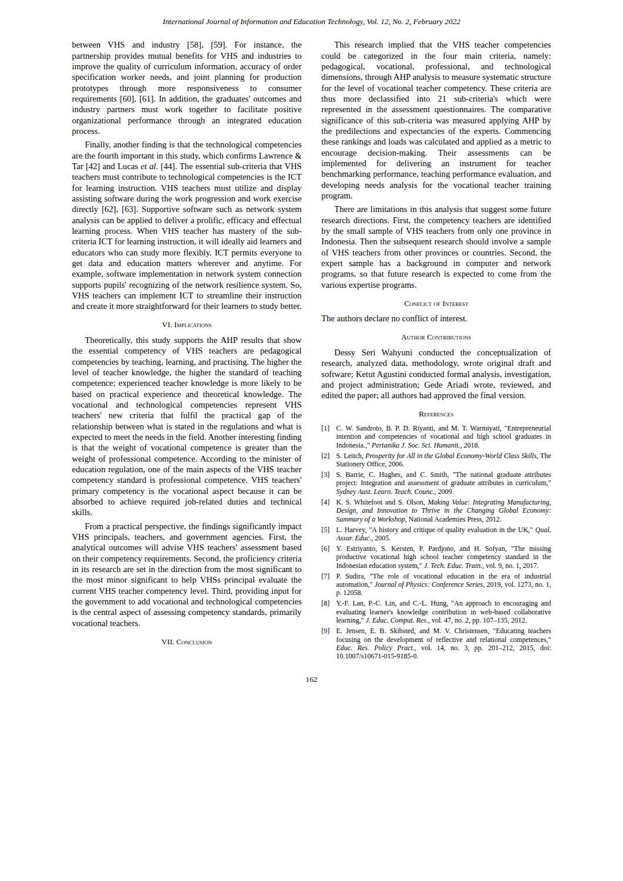International Journal of Information and Education Technology, Vol. 12, No. 2, February 2022
between VHS and industry [58], [59]. For instance, the partnership provides mutual benefits for VHS and industries to improve the quality of curriculum information, accuracy of order specification worker needs, and joint planning for production prototypes through more responsiveness to consumer requirements [60], [61]. In addition, the graduates' outcomes and industry partners must work together to facilitate positive organizational performance through an integrated education process.
Finally, another finding is that the technological competencies are the fourth important in this study, which confirms Lawrence & Tar [42] and Lucas et al. [44]. The essential sub-criteria that VHS teachers must contribute to technological competencies is the ICT for learning instruction. VHS teachers must utilize and display assisting software during the work progression and work exercise directly [62], [63]. Supportive software such as network system analysis can be applied to deliver a prolific, efficacy and effectual learning process. When VHS teacher has mastery of the sub-criteria ICT for learning instruction, it will ideally aid learners and educators who can study more flexibly. ICT permits everyone to get data and education matters wherever and anytime. For example, software implementation in network system connection supports pupils' recognizing of the network resilience system. So, VHS teachers can implement ICT to streamline their instruction and create it more straightforward for their learners to study better.
VI. Implications
Theoretically, this study supports the AHP results that show the essential competency of VHS teachers are pedagogical competencies by teaching, learning, and practising. The higher the level of teacher knowledge, the higher the standard of teaching competence; experienced teacher knowledge is more likely to be based on practical experience and theoretical knowledge. The vocational and technological competencies represent VHS teachers' new criteria that fulfil the practical gap of the relationship between what is stated in the regulations and what is expected to meet the needs in the field. Another interesting finding is that the weight of vocational competence is greater than the weight of professional competence. According to the minister of education regulation, one of the main aspects of the VHS teacher competency standard is professional competence. VHS teachers' primary competency is the vocational aspect because it can be absorbed to achieve required job-related duties and technical skills.
From a practical perspective, the findings significantly impact VHS principals, teachers, and government agencies. First, the analytical outcomes will advise VHS teachers' assessment based on their competency requirements. Second, the proficiency criteria in its research are set in the direction from the most significant to the most minor significant to help VHSs principal evaluate the current VHS teacher competency level. Third, providing input for the government to add vocational and technological competencies is the central aspect of assessing competency standards, primarily vocational teachers.
VII. Conclusion
This research implied that the VHS teacher competencies could be categorized in the four main criteria, namely: pedagogical, vocational, professional, and technological dimensions, through AHP analysis to measure systematic structure for the level of vocational teacher competency. These criteria are thus more declassified into 21 sub-criteria's which were represented in the assessment questionnaires. The comparative significance of this sub-criteria was measured applying AHP by the predilections and expectancies of the experts. Commencing these rankings and loads was calculated and applied as a metric to encourage decision-making. Their assessments can be implemented for delivering an instrument for teacher benchmarking performance, teaching performance evaluation, and developing needs analysis for the vocational teacher training program.
There are limitations in this analysis that suggest some future research directions. First, the competency teachers are identified by the small sample of VHS teachers from only one province in Indonesia. Then the subsequent research should involve a sample of VHS teachers from other provinces or countries. Second, the expert sample has a background in computer and network programs, so that future research is expected to come from the various expertise programs.
Conflict of Interest
The authors declare no conflict of interest.
Author Contributions
Dessy Seri Wahyuni conducted the conceptualization of research, analyzed data, methodology, wrote original draft and software; Ketut Agustini conducted formal analysis, investigation, and project administration; Gede Ariadi wrote, reviewed, and edited the paper; all authors had approved the final version.
References
C. W. Sandroto, B. P. D. Riyanti, and M. T. Warmiyati, "Entrepreneurial intention and competencies of vocational and high school graduates in Indonesia.," Pertanika J. Soc. Sci. Humanit., 2018.
S. Leitch, Prosperity for All in the Global Economy-World Class Skills, The Stationery Office, 2006.
S. Barrie, C. Hughes, and C. Smith, "The national graduate attributes project: Integration and assessment of graduate attributes in curriculum," Sydney Aust. Learn. Teach. Counc., 2009.
K. S. Whitefoot and S. Olson, Making Value: Integrating Manufacturing, Design, and Innovation to Thrive in the Changing Global Economy: Summary of a Workshop, National Academies Press, 2012.
L. Harvey, "A history and critique of quality evaluation in the UK," Qual. Assur. Educ., 2005.
Y. Estriyanto, S. Kersten, P. Pardjono, and H. Sofyan, "The missing productive vocational high school teacher competency standard in the Indonesian education system," J. Tech. Educ. Train., vol. 9, no. 1, 2017.
P. Sudira, "The role of vocational education in the era of industrial automation," Journal of Physics: Conference Series, 2019, vol. 1273, no. 1, p. 12058.
Y.-F. Lan, P.-C. Lin, and C.-L. Hung, "An approach to encouraging and evaluating learner's knowledge contribution in web-based collaborative learning," J. Educ. Comput. Res., vol. 47, no. 2, pp. 107–135, 2012.
E. Jensen, E. B. Skibsted, and M. V. Christensen, "Educating teachers focusing on the development of reflective and relational competences," Educ. Res. Policy Pract., vol. 14, no. 3, pp. 201–212, 2015, doi: 10.1007/s10671-015-9185-0.
162